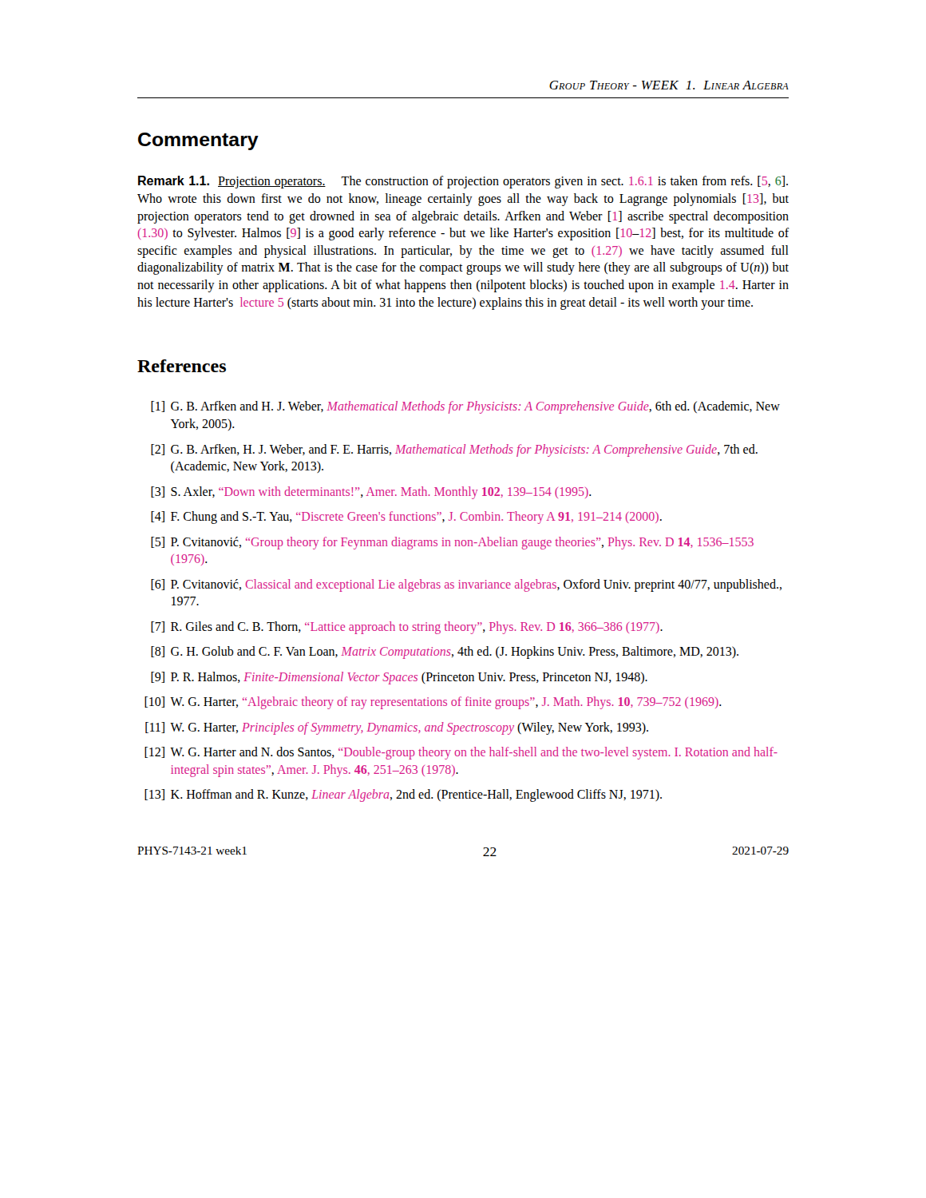Group Theory - WEEK 1. Linear Algebra
Commentary
Remark 1.1. Projection operators. The construction of projection operators given in sect. 1.6.1 is taken from refs. [5, 6]. Who wrote this down first we do not know, lineage certainly goes all the way back to Lagrange polynomials [13], but projection operators tend to get drowned in sea of algebraic details. Arfken and Weber [1] ascribe spectral decomposition (1.30) to Sylvester. Halmos [9] is a good early reference - but we like Harter's exposition [10–12] best, for its multitude of specific examples and physical illustrations. In particular, by the time we get to (1.27) we have tacitly assumed full diagonalizability of matrix M. That is the case for the compact groups we will study here (they are all subgroups of U(n)) but not necessarily in other applications. A bit of what happens then (nilpotent blocks) is touched upon in example 1.4. Harter in his lecture Harter's lecture 5 (starts about min. 31 into the lecture) explains this in great detail - its well worth your time.
References
[1] G. B. Arfken and H. J. Weber, Mathematical Methods for Physicists: A Comprehensive Guide, 6th ed. (Academic, New York, 2005).
[2] G. B. Arfken, H. J. Weber, and F. E. Harris, Mathematical Methods for Physicists: A Comprehensive Guide, 7th ed. (Academic, New York, 2013).
[3] S. Axler, “Down with determinants!”, Amer. Math. Monthly 102, 139–154 (1995).
[4] F. Chung and S.-T. Yau, “Discrete Green's functions”, J. Combin. Theory A 91, 191–214 (2000).
[5] P. Cvitanović, “Group theory for Feynman diagrams in non-Abelian gauge theories”, Phys. Rev. D 14, 1536–1553 (1976).
[6] P. Cvitanović, Classical and exceptional Lie algebras as invariance algebras, Oxford Univ. preprint 40/77, unpublished., 1977.
[7] R. Giles and C. B. Thorn, “Lattice approach to string theory”, Phys. Rev. D 16, 366–386 (1977).
[8] G. H. Golub and C. F. Van Loan, Matrix Computations, 4th ed. (J. Hopkins Univ. Press, Baltimore, MD, 2013).
[9] P. R. Halmos, Finite-Dimensional Vector Spaces (Princeton Univ. Press, Princeton NJ, 1948).
[10] W. G. Harter, “Algebraic theory of ray representations of finite groups”, J. Math. Phys. 10, 739–752 (1969).
[11] W. G. Harter, Principles of Symmetry, Dynamics, and Spectroscopy (Wiley, New York, 1993).
[12] W. G. Harter and N. dos Santos, “Double-group theory on the half-shell and the two-level system. I. Rotation and half-integral spin states”, Amer. J. Phys. 46, 251–263 (1978).
[13] K. Hoffman and R. Kunze, Linear Algebra, 2nd ed. (Prentice-Hall, Englewood Cliffs NJ, 1971).
PHYS-7143-21 week1
22
2021-07-29